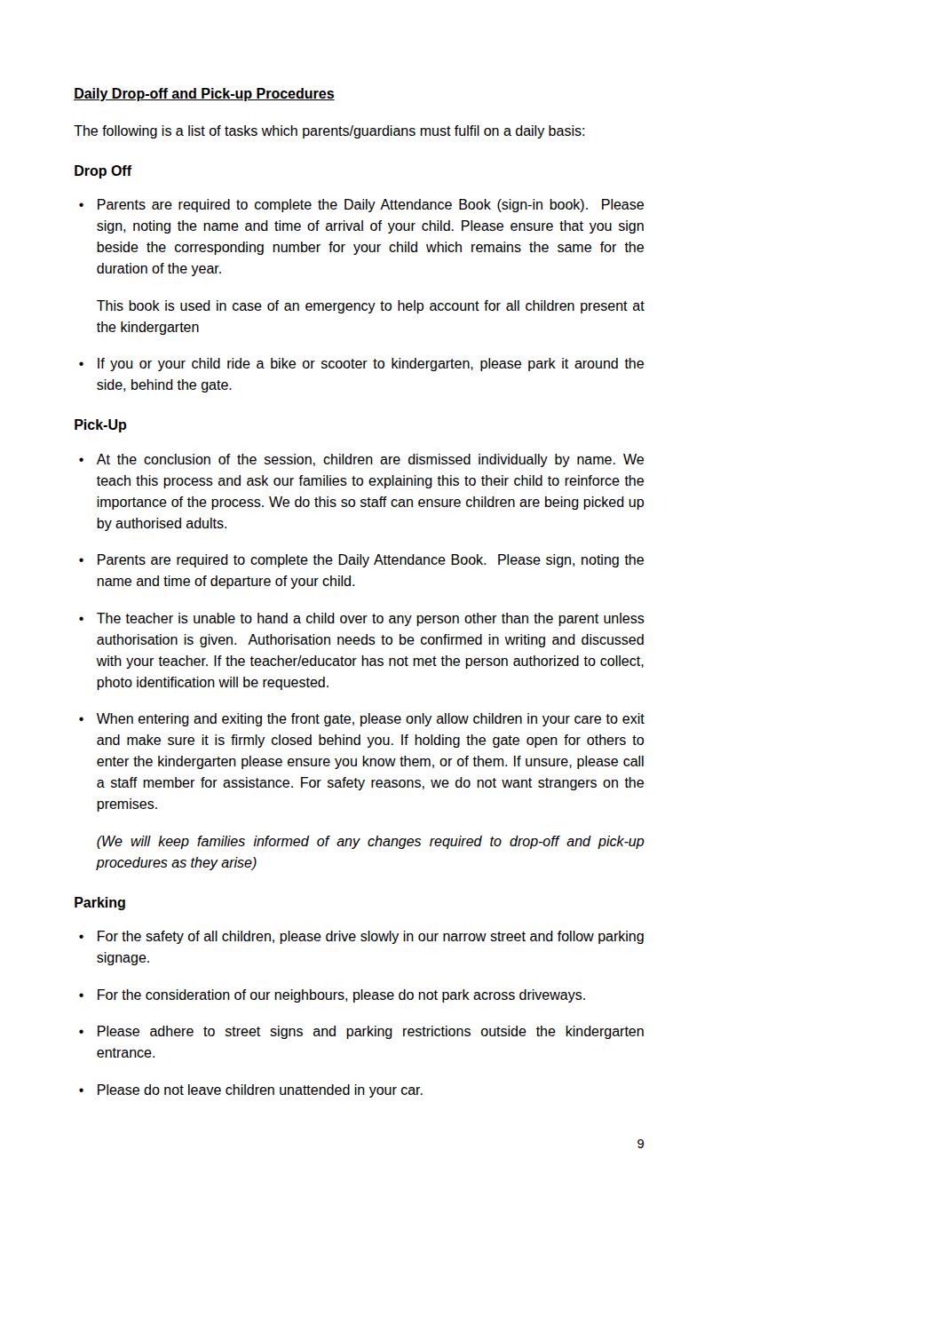Daily Drop-off and Pick-up Procedures
The following is a list of tasks which parents/guardians must fulfil on a daily basis:
Drop Off
Parents are required to complete the Daily Attendance Book (sign-in book). Please sign, noting the name and time of arrival of your child. Please ensure that you sign beside the corresponding number for your child which remains the same for the duration of the year.
This book is used in case of an emergency to help account for all children present at the kindergarten
If you or your child ride a bike or scooter to kindergarten, please park it around the side, behind the gate.
Pick-Up
At the conclusion of the session, children are dismissed individually by name. We teach this process and ask our families to explaining this to their child to reinforce the importance of the process. We do this so staff can ensure children are being picked up by authorised adults.
Parents are required to complete the Daily Attendance Book. Please sign, noting the name and time of departure of your child.
The teacher is unable to hand a child over to any person other than the parent unless authorisation is given. Authorisation needs to be confirmed in writing and discussed with your teacher. If the teacher/educator has not met the person authorized to collect, photo identification will be requested.
When entering and exiting the front gate, please only allow children in your care to exit and make sure it is firmly closed behind you. If holding the gate open for others to enter the kindergarten please ensure you know them, or of them. If unsure, please call a staff member for assistance. For safety reasons, we do not want strangers on the premises.
(We will keep families informed of any changes required to drop-off and pick-up procedures as they arise)
Parking
For the safety of all children, please drive slowly in our narrow street and follow parking signage.
For the consideration of our neighbours, please do not park across driveways.
Please adhere to street signs and parking restrictions outside the kindergarten entrance.
Please do not leave children unattended in your car.
9